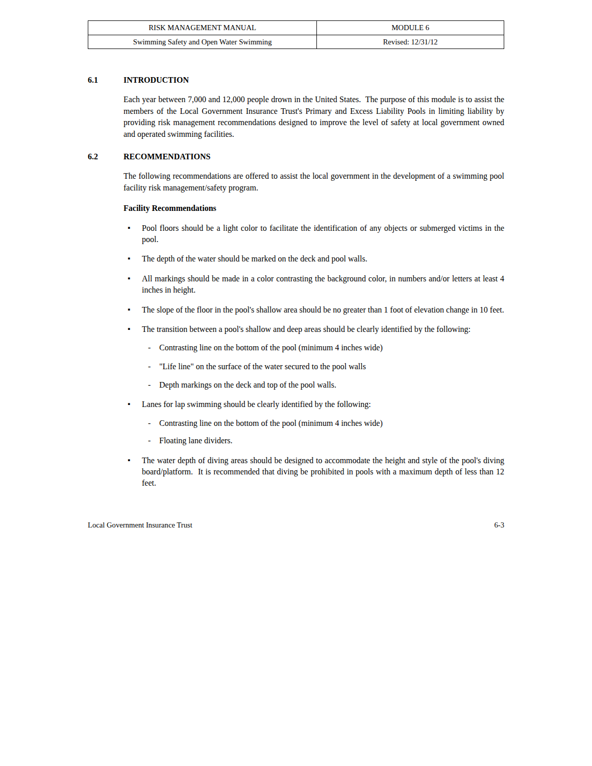| RISK MANAGEMENT MANUAL | MODULE 6 |
| Swimming Safety and Open Water Swimming | Revised: 12/31/12 |
6.1 INTRODUCTION
Each year between 7,000 and 12,000 people drown in the United States. The purpose of this module is to assist the members of the Local Government Insurance Trust's Primary and Excess Liability Pools in limiting liability by providing risk management recommendations designed to improve the level of safety at local government owned and operated swimming facilities.
6.2 RECOMMENDATIONS
The following recommendations are offered to assist the local government in the development of a swimming pool facility risk management/safety program.
Facility Recommendations
Pool floors should be a light color to facilitate the identification of any objects or submerged victims in the pool.
The depth of the water should be marked on the deck and pool walls.
All markings should be made in a color contrasting the background color, in numbers and/or letters at least 4 inches in height.
The slope of the floor in the pool's shallow area should be no greater than 1 foot of elevation change in 10 feet.
The transition between a pool's shallow and deep areas should be clearly identified by the following:
Contrasting line on the bottom of the pool (minimum 4 inches wide)
"Life line" on the surface of the water secured to the pool walls
Depth markings on the deck and top of the pool walls.
Lanes for lap swimming should be clearly identified by the following:
Contrasting line on the bottom of the pool (minimum 4 inches wide)
Floating lane dividers.
The water depth of diving areas should be designed to accommodate the height and style of the pool's diving board/platform. It is recommended that diving be prohibited in pools with a maximum depth of less than 12 feet.
Local Government Insurance Trust 6-3